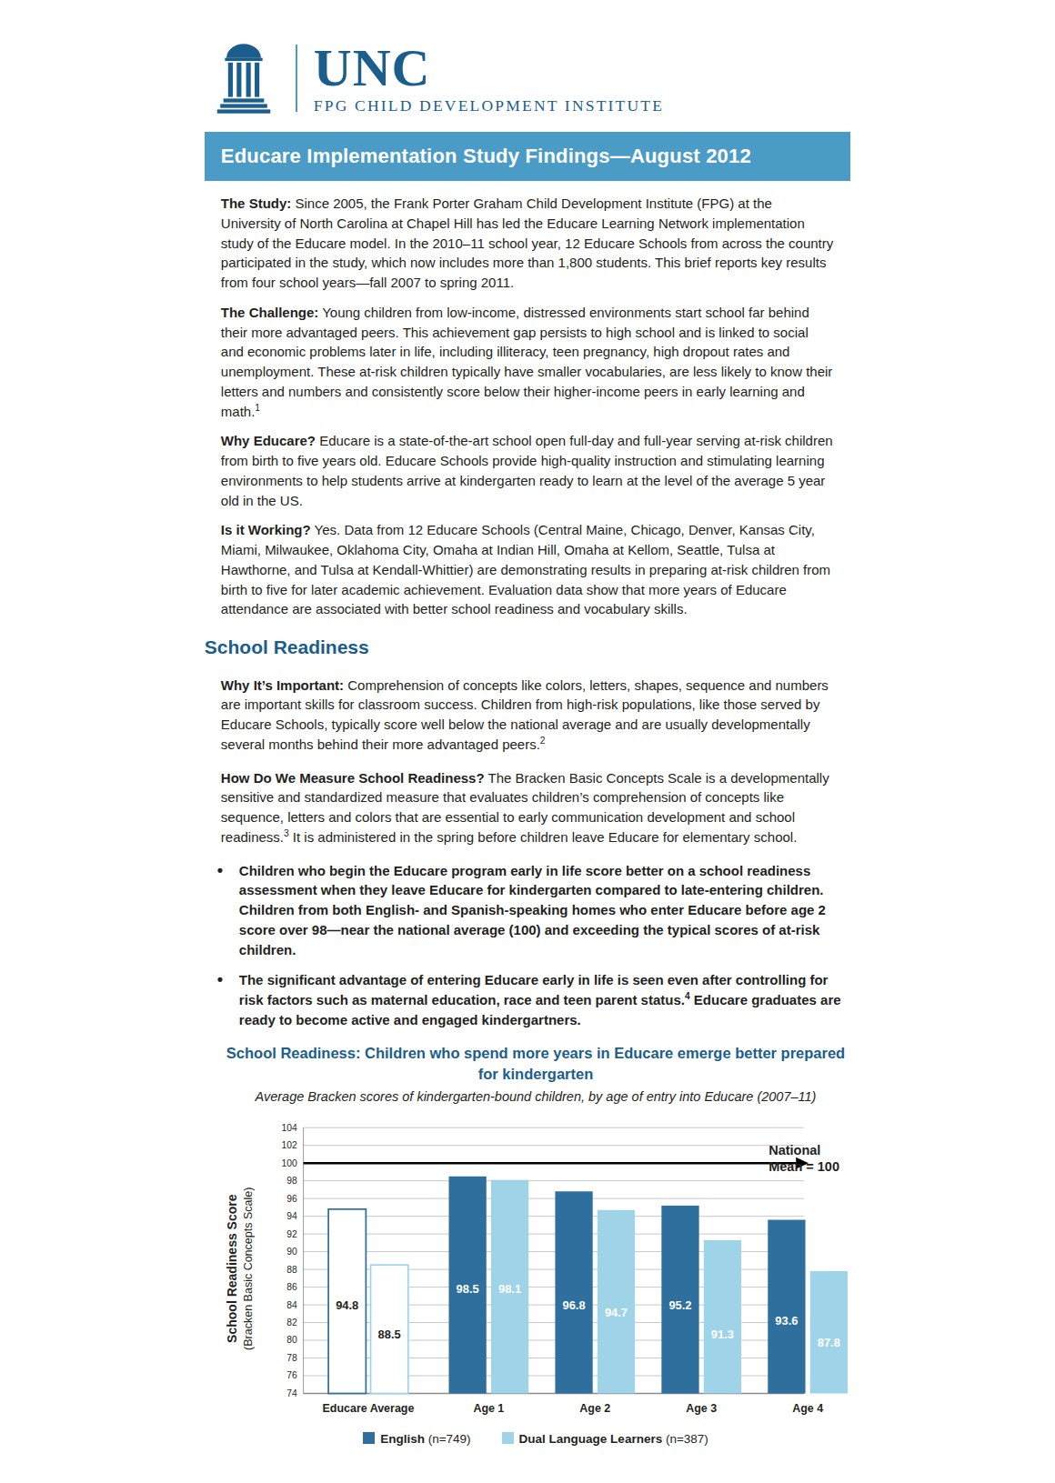UNC FPG CHILD DEVELOPMENT INSTITUTE
Educare Implementation Study Findings—August 2012
The Study: Since 2005, the Frank Porter Graham Child Development Institute (FPG) at the University of North Carolina at Chapel Hill has led the Educare Learning Network implementation study of the Educare model. In the 2010–11 school year, 12 Educare Schools from across the country participated in the study, which now includes more than 1,800 students. This brief reports key results from four school years—fall 2007 to spring 2011.
The Challenge: Young children from low-income, distressed environments start school far behind their more advantaged peers. This achievement gap persists to high school and is linked to social and economic problems later in life, including illiteracy, teen pregnancy, high dropout rates and unemployment. These at-risk children typically have smaller vocabularies, are less likely to know their letters and numbers and consistently score below their higher-income peers in early learning and math.1
Why Educare? Educare is a state-of-the-art school open full-day and full-year serving at-risk children from birth to five years old. Educare Schools provide high-quality instruction and stimulating learning environments to help students arrive at kindergarten ready to learn at the level of the average 5 year old in the US.
Is it Working? Yes. Data from 12 Educare Schools (Central Maine, Chicago, Denver, Kansas City, Miami, Milwaukee, Oklahoma City, Omaha at Indian Hill, Omaha at Kellom, Seattle, Tulsa at Hawthorne, and Tulsa at Kendall-Whittier) are demonstrating results in preparing at-risk children from birth to five for later academic achievement. Evaluation data show that more years of Educare attendance are associated with better school readiness and vocabulary skills.
School Readiness
Why It’s Important: Comprehension of concepts like colors, letters, shapes, sequence and numbers are important skills for classroom success. Children from high-risk populations, like those served by Educare Schools, typically score well below the national average and are usually developmentally several months behind their more advantaged peers.2
How Do We Measure School Readiness? The Bracken Basic Concepts Scale is a developmentally sensitive and standardized measure that evaluates children’s comprehension of concepts like sequence, letters and colors that are essential to early communication development and school readiness.3 It is administered in the spring before children leave Educare for elementary school.
Children who begin the Educare program early in life score better on a school readiness assessment when they leave Educare for kindergarten compared to late-entering children. Children from both English- and Spanish-speaking homes who enter Educare before age 2 score over 98—near the national average (100) and exceeding the typical scores of at-risk children.
The significant advantage of entering Educare early in life is seen even after controlling for risk factors such as maternal education, race and teen parent status.4 Educare graduates are ready to become active and engaged kindergartners.
School Readiness: Children who spend more years in Educare emerge better prepared for kindergarten
Average Bracken scores of kindergarten-bound children, by age of entry into Educare (2007–11)
School Readiness Score
(Bracken Basic Concepts Scale)
104 102 100 98 96 94 92 90 88 86 84 82 80 78 76 74 94.8 88.5 98.5 98.1 96.8 94.7 95.2 91.3 93.6 87.8 Educare Average Age 1 Age 2 Age 3 Age 4
National
Mean = 100
English (n=749)
Dual Language Learners (n=387)